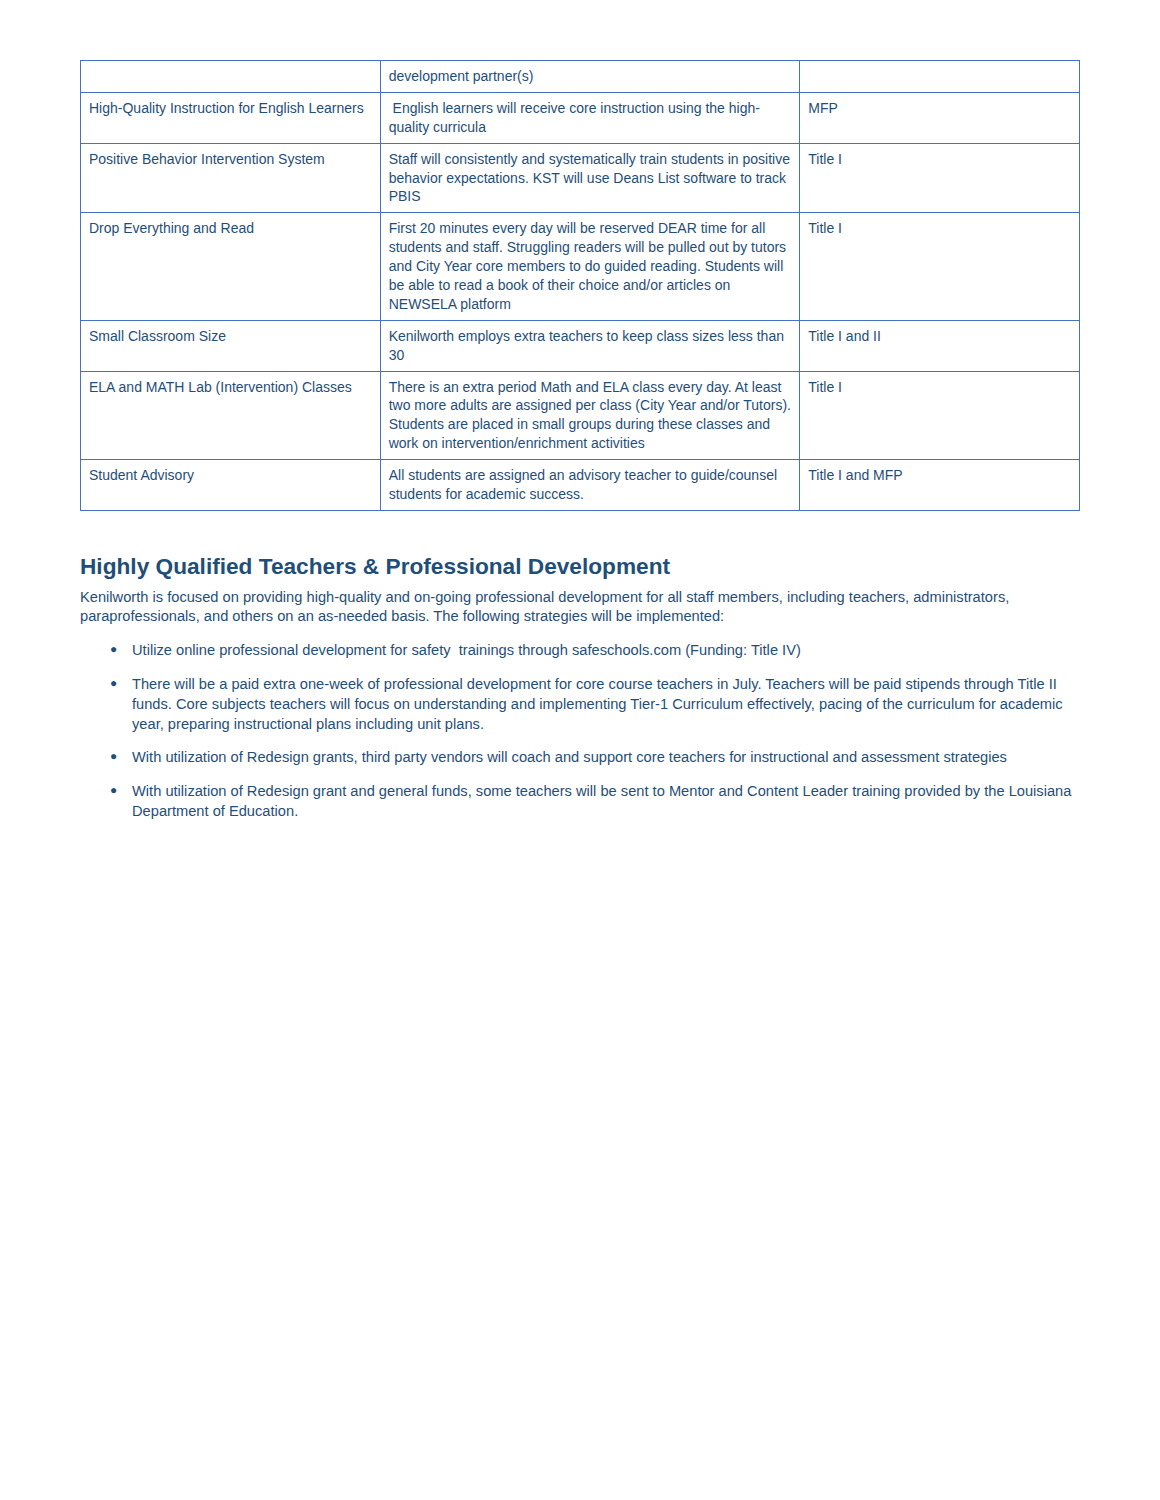| | development partner(s) | |
| High-Quality Instruction for English Learners | English learners will receive core instruction using the high-quality curricula | MFP |
| Positive Behavior Intervention System | Staff will consistently and systematically train students in positive behavior expectations. KST will use Deans List software to track PBIS | Title I |
| Drop Everything and Read | First 20 minutes every day will be reserved DEAR time for all students and staff. Struggling readers will be pulled out by tutors and City Year core members to do guided reading. Students will be able to read a book of their choice and/or articles on NEWSELA platform | Title I |
| Small Classroom Size | Kenilworth employs extra teachers to keep class sizes less than 30 | Title I and II |
| ELA and MATH Lab (Intervention) Classes | There is an extra period Math and ELA class every day. At least two more adults are assigned per class (City Year and/or Tutors). Students are placed in small groups during these classes and work on intervention/enrichment activities | Title I |
| Student Advisory | All students are assigned an advisory teacher to guide/counsel students for academic success. | Title I and MFP |
Highly Qualified Teachers & Professional Development
Kenilworth is focused on providing high-quality and on-going professional development for all staff members, including teachers, administrators, paraprofessionals, and others on an as-needed basis. The following strategies will be implemented:
Utilize online professional development for safety trainings through safeschools.com (Funding: Title IV)
There will be a paid extra one-week of professional development for core course teachers in July. Teachers will be paid stipends through Title II funds. Core subjects teachers will focus on understanding and implementing Tier-1 Curriculum effectively, pacing of the curriculum for academic year, preparing instructional plans including unit plans.
With utilization of Redesign grants, third party vendors will coach and support core teachers for instructional and assessment strategies
With utilization of Redesign grant and general funds, some teachers will be sent to Mentor and Content Leader training provided by the Louisiana Department of Education.